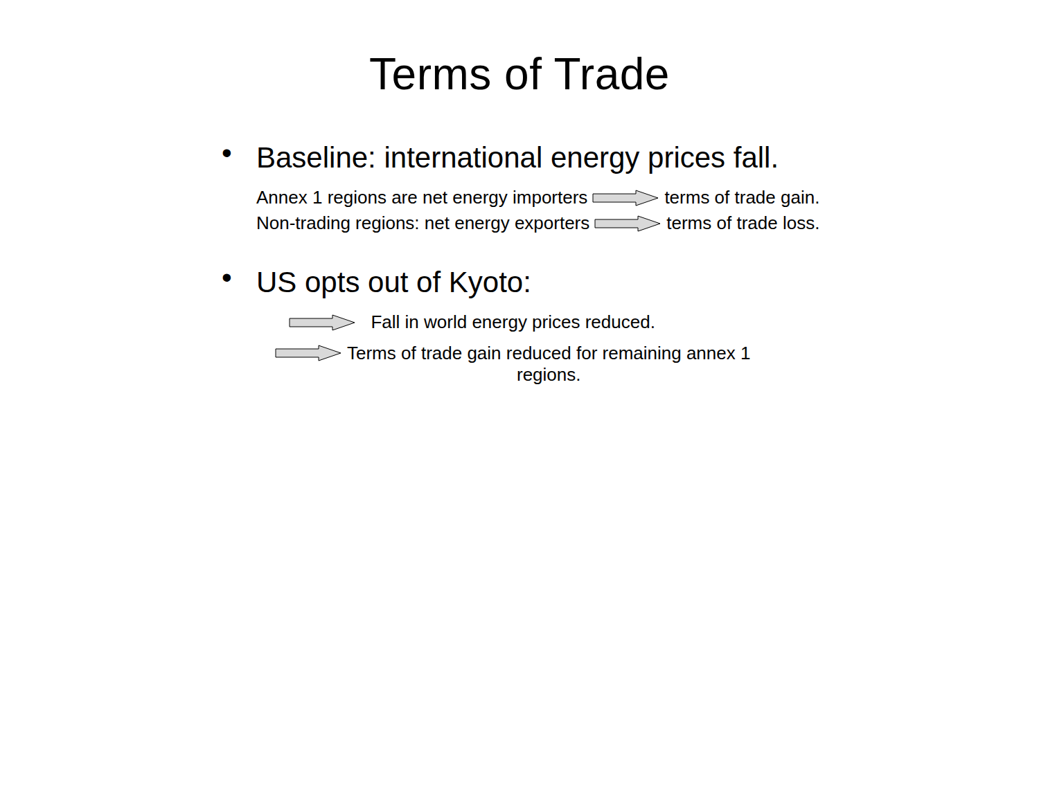Terms of Trade
Baseline: international energy prices fall.
Annex 1 regions are net energy importers terms of trade gain.
Non-trading regions: net energy exporters terms of trade loss.
US opts out of Kyoto:
Fall in world energy prices reduced.
Terms of trade gain reduced for remaining annex 1 regions.